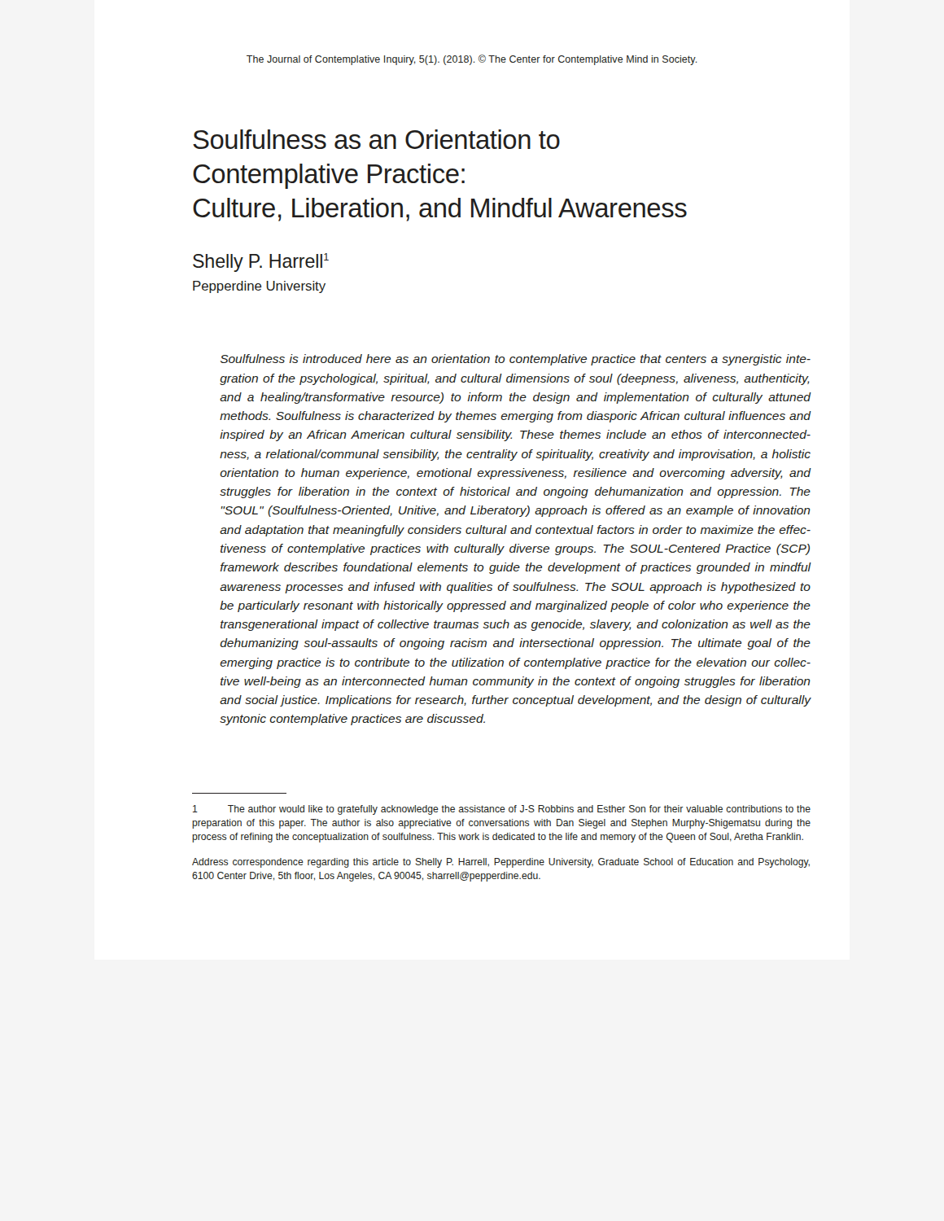The Journal of Contemplative Inquiry, 5(1). (2018). © The Center for Contemplative Mind in Society.
Soulfulness as an Orientation to
Contemplative Practice:
Culture, Liberation, and Mindful Awareness
Shelly P. Harrell1
Pepperdine University
Soulfulness is introduced here as an orientation to contemplative practice that centers a synergistic integration of the psychological, spiritual, and cultural dimensions of soul (deepness, aliveness, authenticity, and a healing/transformative resource) to inform the design and implementation of culturally attuned methods. Soulfulness is characterized by themes emerging from diasporic African cultural influences and inspired by an African American cultural sensibility. These themes include an ethos of interconnectedness, a relational/communal sensibility, the centrality of spirituality, creativity and improvisation, a holistic orientation to human experience, emotional expressiveness, resilience and overcoming adversity, and struggles for liberation in the context of historical and ongoing dehumanization and oppression. The "SOUL" (Soulfulness-Oriented, Unitive, and Liberatory) approach is offered as an example of innovation and adaptation that meaningfully considers cultural and contextual factors in order to maximize the effectiveness of contemplative practices with culturally diverse groups. The SOUL-Centered Practice (SCP) framework describes foundational elements to guide the development of practices grounded in mindful awareness processes and infused with qualities of soulfulness. The SOUL approach is hypothesized to be particularly resonant with historically oppressed and marginalized people of color who experience the transgenerational impact of collective traumas such as genocide, slavery, and colonization as well as the dehumanizing soul-assaults of ongoing racism and intersectional oppression. The ultimate goal of the emerging practice is to contribute to the utilization of contemplative practice for the elevation our collective well-being as an interconnected human community in the context of ongoing struggles for liberation and social justice. Implications for research, further conceptual development, and the design of culturally syntonic contemplative practices are discussed.
1 The author would like to gratefully acknowledge the assistance of J-S Robbins and Esther Son for their valuable contributions to the preparation of this paper. The author is also appreciative of conversations with Dan Siegel and Stephen Murphy-Shigematsu during the process of refining the conceptualization of soulfulness. This work is dedicated to the life and memory of the Queen of Soul, Aretha Franklin.
Address correspondence regarding this article to Shelly P. Harrell, Pepperdine University, Graduate School of Education and Psychology, 6100 Center Drive, 5th floor, Los Angeles, CA 90045, sharrell@pepperdine.edu.